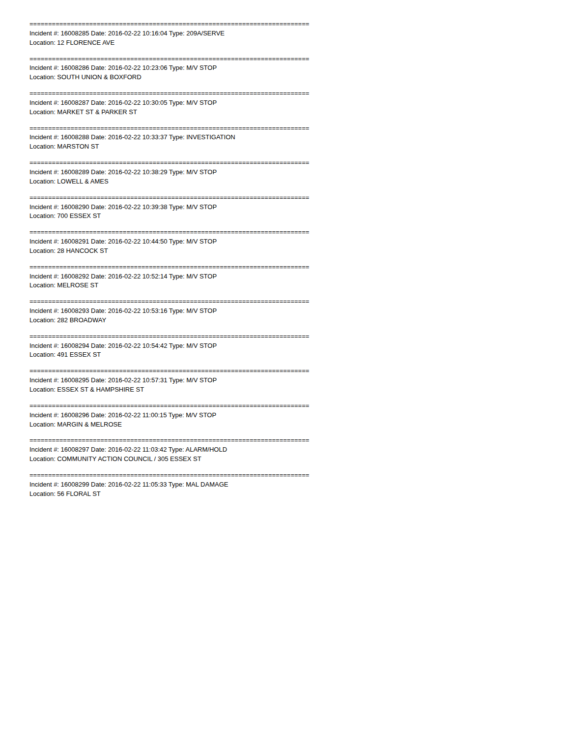===========================================================================
Incident #: 16008285 Date: 2016-02-22 10:16:04 Type: 209A/SERVE
Location: 12 FLORENCE AVE
===========================================================================
Incident #: 16008286 Date: 2016-02-22 10:23:06 Type: M/V STOP
Location: SOUTH UNION & BOXFORD
===========================================================================
Incident #: 16008287 Date: 2016-02-22 10:30:05 Type: M/V STOP
Location: MARKET ST & PARKER ST
===========================================================================
Incident #: 16008288 Date: 2016-02-22 10:33:37 Type: INVESTIGATION
Location: MARSTON ST
===========================================================================
Incident #: 16008289 Date: 2016-02-22 10:38:29 Type: M/V STOP
Location: LOWELL & AMES
===========================================================================
Incident #: 16008290 Date: 2016-02-22 10:39:38 Type: M/V STOP
Location: 700 ESSEX ST
===========================================================================
Incident #: 16008291 Date: 2016-02-22 10:44:50 Type: M/V STOP
Location: 28 HANCOCK ST
===========================================================================
Incident #: 16008292 Date: 2016-02-22 10:52:14 Type: M/V STOP
Location: MELROSE ST
===========================================================================
Incident #: 16008293 Date: 2016-02-22 10:53:16 Type: M/V STOP
Location: 282 BROADWAY
===========================================================================
Incident #: 16008294 Date: 2016-02-22 10:54:42 Type: M/V STOP
Location: 491 ESSEX ST
===========================================================================
Incident #: 16008295 Date: 2016-02-22 10:57:31 Type: M/V STOP
Location: ESSEX ST & HAMPSHIRE ST
===========================================================================
Incident #: 16008296 Date: 2016-02-22 11:00:15 Type: M/V STOP
Location: MARGIN & MELROSE
===========================================================================
Incident #: 16008297 Date: 2016-02-22 11:03:42 Type: ALARM/HOLD
Location: COMMUNITY ACTION COUNCIL / 305 ESSEX ST
===========================================================================
Incident #: 16008299 Date: 2016-02-22 11:05:33 Type: MAL DAMAGE
Location: 56 FLORAL ST